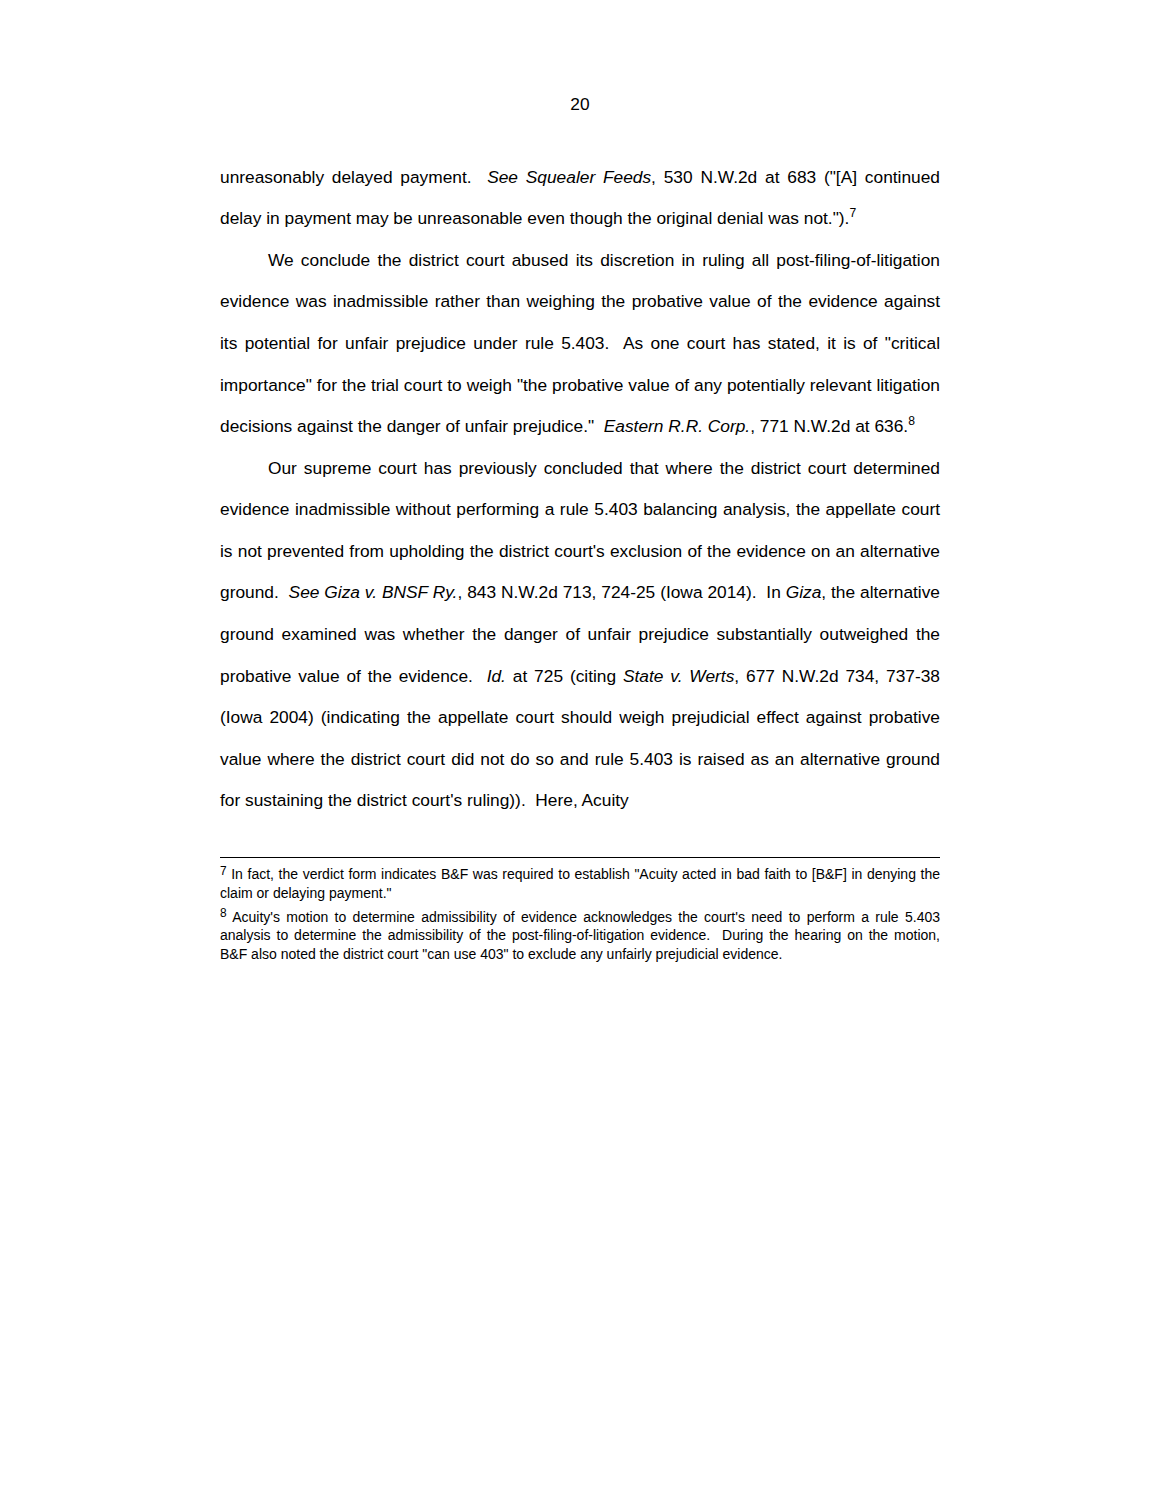20
unreasonably delayed payment. See Squealer Feeds, 530 N.W.2d at 683 ("[A] continued delay in payment may be unreasonable even though the original denial was not.").7
We conclude the district court abused its discretion in ruling all post-filing-of-litigation evidence was inadmissible rather than weighing the probative value of the evidence against its potential for unfair prejudice under rule 5.403. As one court has stated, it is of "critical importance" for the trial court to weigh "the probative value of any potentially relevant litigation decisions against the danger of unfair prejudice." Eastern R.R. Corp., 771 N.W.2d at 636.8
Our supreme court has previously concluded that where the district court determined evidence inadmissible without performing a rule 5.403 balancing analysis, the appellate court is not prevented from upholding the district court's exclusion of the evidence on an alternative ground. See Giza v. BNSF Ry., 843 N.W.2d 713, 724-25 (Iowa 2014). In Giza, the alternative ground examined was whether the danger of unfair prejudice substantially outweighed the probative value of the evidence. Id. at 725 (citing State v. Werts, 677 N.W.2d 734, 737-38 (Iowa 2004) (indicating the appellate court should weigh prejudicial effect against probative value where the district court did not do so and rule 5.403 is raised as an alternative ground for sustaining the district court's ruling)). Here, Acuity
7 In fact, the verdict form indicates B&F was required to establish "Acuity acted in bad faith to [B&F] in denying the claim or delaying payment."
8 Acuity's motion to determine admissibility of evidence acknowledges the court's need to perform a rule 5.403 analysis to determine the admissibility of the post-filing-of-litigation evidence. During the hearing on the motion, B&F also noted the district court "can use 403" to exclude any unfairly prejudicial evidence.